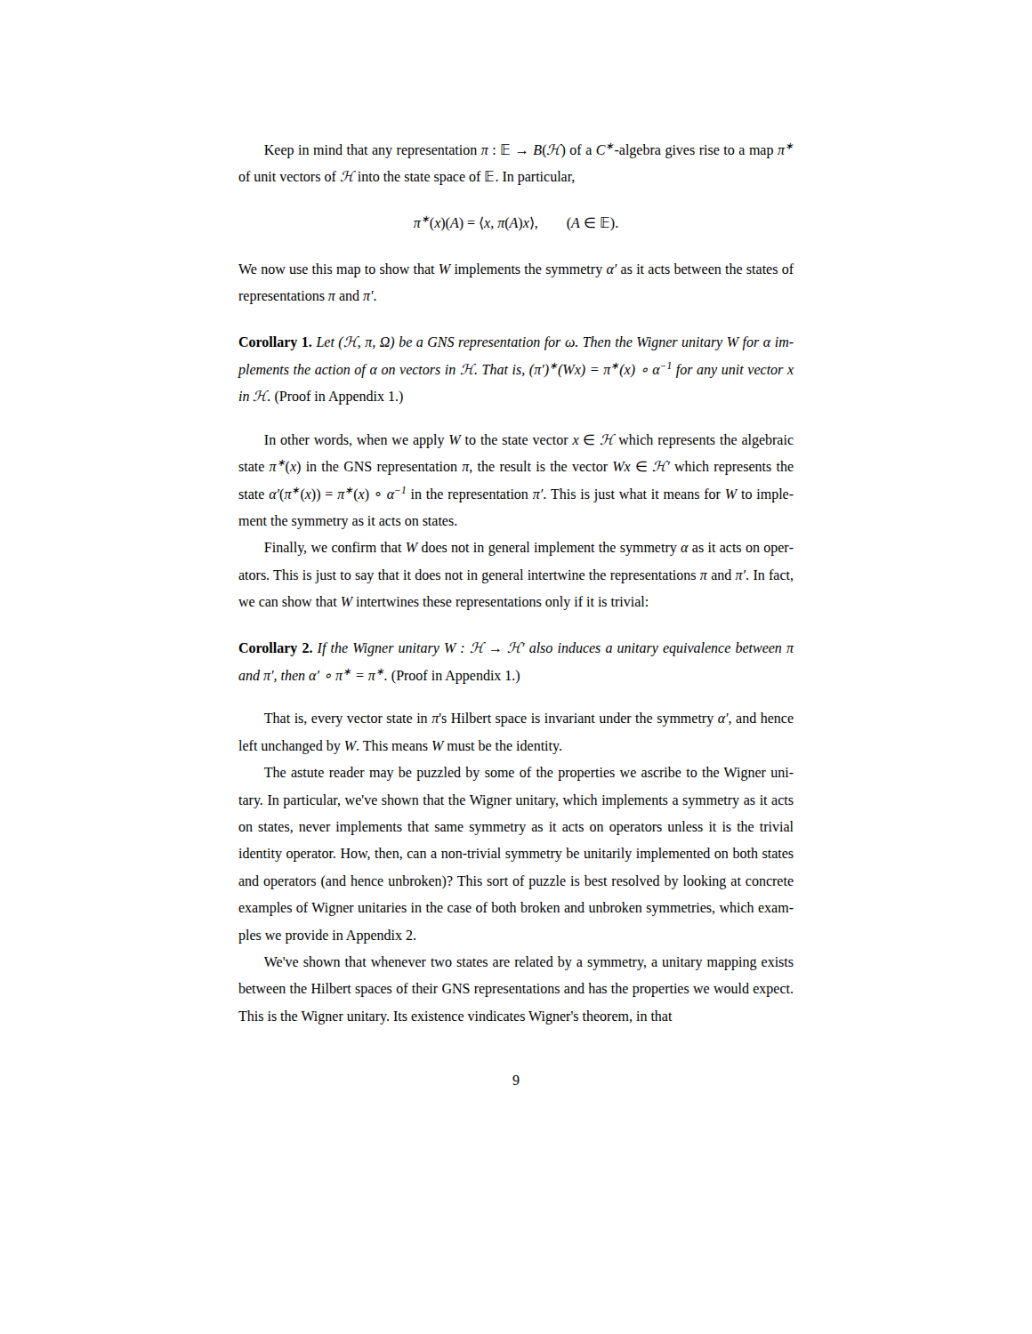Keep in mind that any representation π : 𝔼 → B(ℋ) of a C∗-algebra gives rise to a map π∗ of unit vectors of ℋ into the state space of 𝔼. In particular,
π∗(x)(A) = ⟨x, π(A)x⟩, (A ∈ 𝔼).
We now use this map to show that W implements the symmetry α′ as it acts between the states of representations π and π′.
Corollary 1. Let (ℋ, π, Ω) be a GNS representation for ω. Then the Wigner unitary W for α implements the action of α on vectors in ℋ. That is, (π′)∗(Wx) = π∗(x) ∘ α−1 for any unit vector x in ℋ. (Proof in Appendix 1.)
In other words, when we apply W to the state vector x ∈ ℋ which represents the algebraic state π∗(x) in the GNS representation π, the result is the vector Wx ∈ ℋ′ which represents the state α′(π∗(x)) = π∗(x) ∘ α−1 in the representation π′. This is just what it means for W to implement the symmetry as it acts on states.
Finally, we confirm that W does not in general implement the symmetry α as it acts on operators. This is just to say that it does not in general intertwine the representations π and π′. In fact, we can show that W intertwines these representations only if it is trivial:
Corollary 2. If the Wigner unitary W : ℋ → ℋ′ also induces a unitary equivalence between π and π′, then α′ ∘ π∗ = π∗. (Proof in Appendix 1.)
That is, every vector state in π's Hilbert space is invariant under the symmetry α′, and hence left unchanged by W. This means W must be the identity.
The astute reader may be puzzled by some of the properties we ascribe to the Wigner unitary. In particular, we've shown that the Wigner unitary, which implements a symmetry as it acts on states, never implements that same symmetry as it acts on operators unless it is the trivial identity operator. How, then, can a non-trivial symmetry be unitarily implemented on both states and operators (and hence unbroken)? This sort of puzzle is best resolved by looking at concrete examples of Wigner unitaries in the case of both broken and unbroken symmetries, which examples we provide in Appendix 2.
We've shown that whenever two states are related by a symmetry, a unitary mapping exists between the Hilbert spaces of their GNS representations and has the properties we would expect. This is the Wigner unitary. Its existence vindicates Wigner's theorem, in that
9